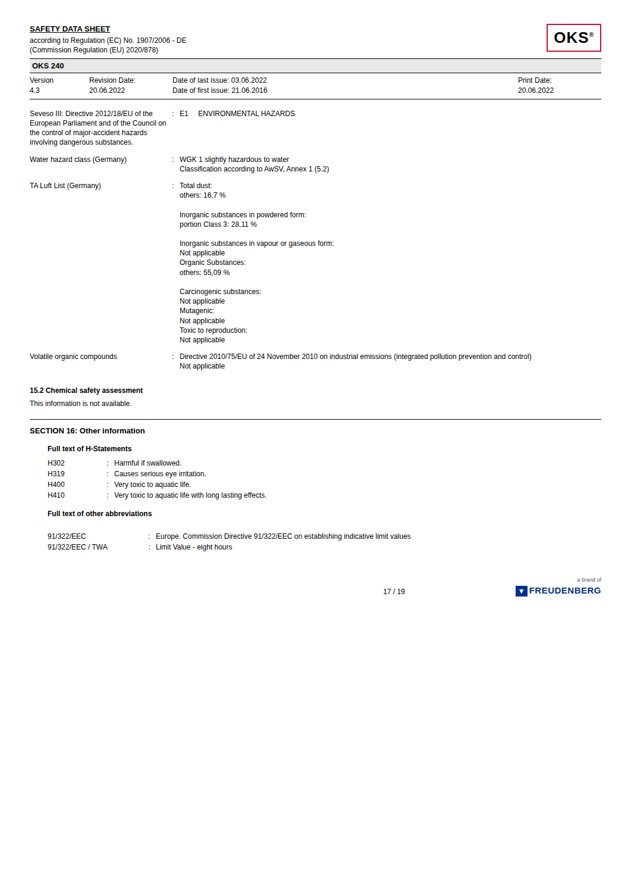SAFETY DATA SHEET
according to Regulation (EC) No. 1907/2006 - DE
(Commission Regulation (EU) 2020/878)
OKS®
OKS 240
Version
4.3
Revision Date:
20.06.2022
Date of last issue: 03.06.2022
Date of first issue: 21.06.2016
Print Date:
20.06.2022
| Seveso III: Directive 2012/18/EU of the European Parliament and of the Council on the control of major-accident hazards involving dangerous substances. | : | E1 ENVIRONMENTAL HAZARDS |
| Water hazard class (Germany) | : | WGK 1 slightly hazardous to water Classification according to AwSV, Annex 1 (5.2) |
| TA Luft List (Germany) | : | Total dust: others: 16,7 % Inorganic substances in powdered form: portion Class 3: 28,11 % Inorganic substances in vapour or gaseous form: Not applicable Organic Substances: others: 55,09 % Carcinogenic substances: Not applicable Mutagenic: Not applicable Toxic to reproduction: Not applicable |
| Volatile organic compounds | : | Directive 2010/75/EU of 24 November 2010 on industrial emissions (integrated pollution prevention and control) Not applicable |
15.2 Chemical safety assessment
This information is not available.
SECTION 16: Other information
Full text of H-Statements
| H302 | : | Harmful if swallowed. |
| H319 | : | Causes serious eye irritation. |
| H400 | : | Very toxic to aquatic life. |
| H410 | : | Very toxic to aquatic life with long lasting effects. |
Full text of other abbreviations
| 91/322/EEC | : | Europe. Commission Directive 91/322/EEC on establishing indicative limit values |
| 91/322/EEC / TWA | : | Limit Value - eight hours |
17 / 19
a brand of
▼FREUDENBERG